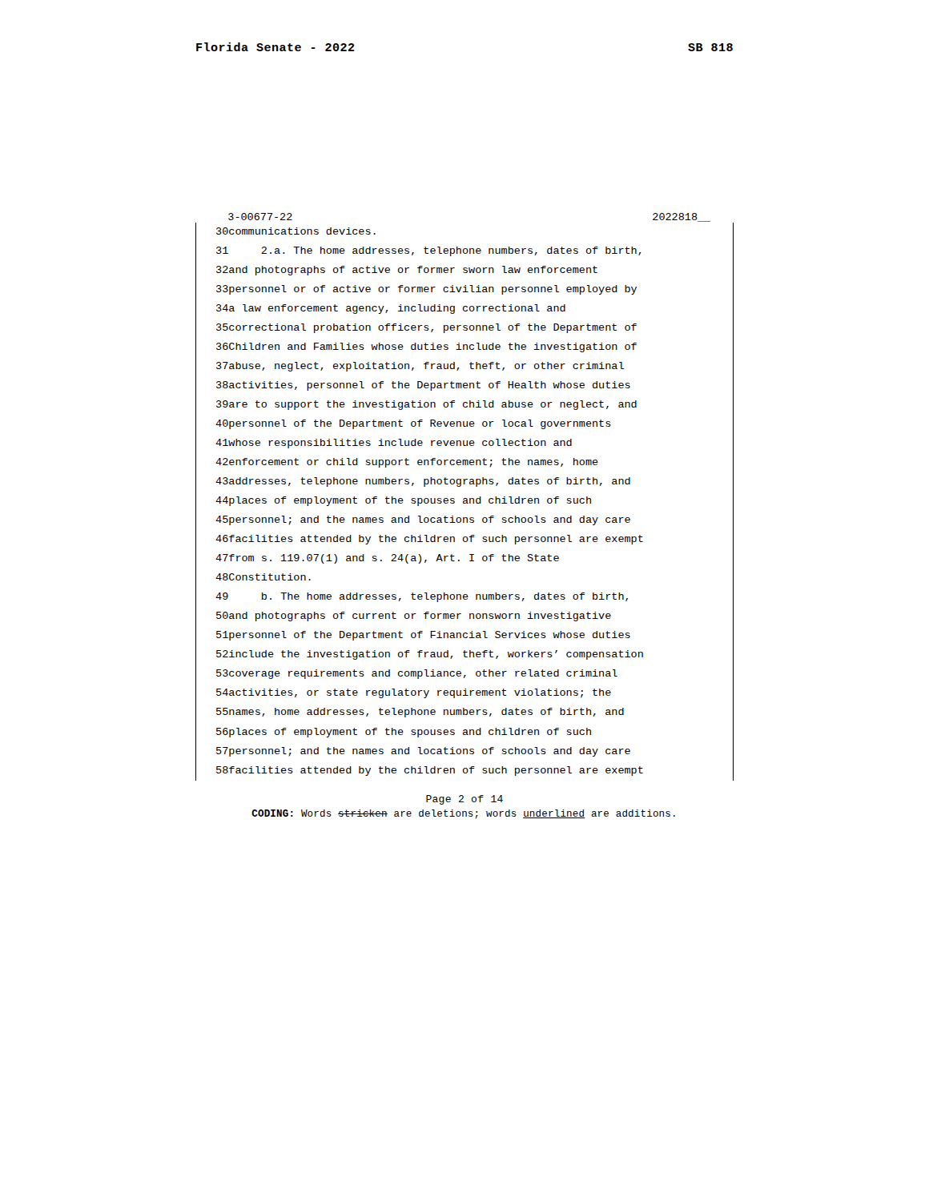Florida Senate - 2022
SB 818
3-00677-22
2022818__
| 30 | communications devices. |
| 31 | 2.a. The home addresses, telephone numbers, dates of birth, |
| 32 | and photographs of active or former sworn law enforcement |
| 33 | personnel or of active or former civilian personnel employed by |
| 34 | a law enforcement agency, including correctional and |
| 35 | correctional probation officers, personnel of the Department of |
| 36 | Children and Families whose duties include the investigation of |
| 37 | abuse, neglect, exploitation, fraud, theft, or other criminal |
| 38 | activities, personnel of the Department of Health whose duties |
| 39 | are to support the investigation of child abuse or neglect, and |
| 40 | personnel of the Department of Revenue or local governments |
| 41 | whose responsibilities include revenue collection and |
| 42 | enforcement or child support enforcement; the names, home |
| 43 | addresses, telephone numbers, photographs, dates of birth, and |
| 44 | places of employment of the spouses and children of such |
| 45 | personnel; and the names and locations of schools and day care |
| 46 | facilities attended by the children of such personnel are exempt |
| 47 | from s. 119.07(1) and s. 24(a), Art. I of the State |
| 48 | Constitution. |
| 49 | b. The home addresses, telephone numbers, dates of birth, |
| 50 | and photographs of current or former nonsworn investigative |
| 51 | personnel of the Department of Financial Services whose duties |
| 52 | include the investigation of fraud, theft, workers’ compensation |
| 53 | coverage requirements and compliance, other related criminal |
| 54 | activities, or state regulatory requirement violations; the |
| 55 | names, home addresses, telephone numbers, dates of birth, and |
| 56 | places of employment of the spouses and children of such |
| 57 | personnel; and the names and locations of schools and day care |
| 58 | facilities attended by the children of such personnel are exempt |
Page 2 of 14
CODING: Words stricken are deletions; words underlined are additions.